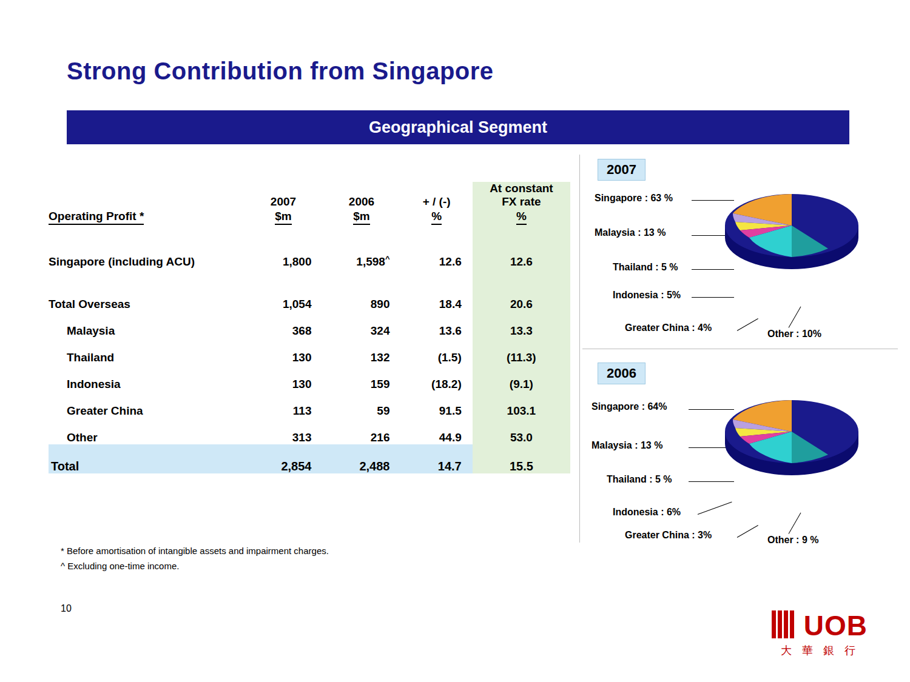Strong Contribution from Singapore
Geographical Segment
| | 2007 | 2006 | + / (-) | At constant FX rate |
| Operating Profit * | $m | $m | % | % |
| Singapore (including ACU) | 1,800 | 1,598 ^ | 12.6 | 12.6 |
| Total Overseas | 1,054 | 890 | 18.4 | 20.6 |
| Malaysia | 368 | 324 | 13.6 | 13.3 |
| Thailand | 130 | 132 | (1.5) | (11.3) |
| Indonesia | 130 | 159 | (18.2) | (9.1) |
| Greater China | 113 | 59 | 91.5 | 103.1 |
| Other | 313 | 216 | 44.9 | 53.0 |
| Total | 2,854 | 2,488 | 14.7 | 15.5 |
* Before amortisation of intangible assets and impairment charges.
^ Excluding one-time income.
10
2007
2006
Singapore : 63 %
Malaysia : 13 %
Thailand : 5 %
Indonesia : 5%
Greater China : 4%
Other : 10%
Singapore : 64%
Malaysia : 13 %
Thailand : 5 %
Indonesia : 6%
Greater China : 3%
Other : 9 %
UOB
大 華 銀 行